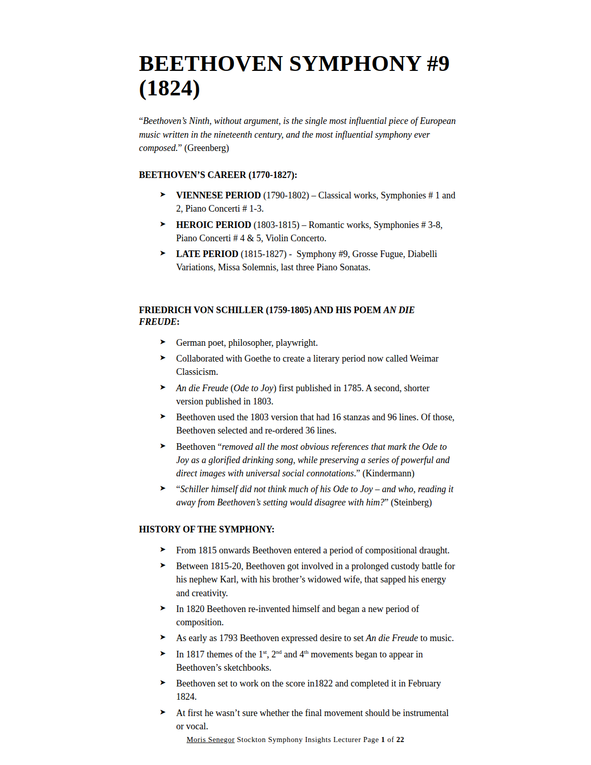BEETHOVEN SYMPHONY #9 (1824)
“Beethoven’s Ninth, without argument, is the single most influential piece of European music written in the nineteenth century, and the most influential symphony ever composed.” (Greenberg)
BEETHOVEN’S CAREER (1770-1827):
VIENNESE PERIOD (1790-1802) – Classical works, Symphonies # 1 and 2, Piano Concerti # 1-3.
HEROIC PERIOD (1803-1815) – Romantic works, Symphonies # 3-8, Piano Concerti # 4 & 5, Violin Concerto.
LATE PERIOD (1815-1827) - Symphony #9, Grosse Fugue, Diabelli Variations, Missa Solemnis, last three Piano Sonatas.
FRIEDRICH VON SCHILLER (1759-1805) AND HIS POEM AN DIE FREUDE:
German poet, philosopher, playwright.
Collaborated with Goethe to create a literary period now called Weimar Classicism.
An die Freude (Ode to Joy) first published in 1785. A second, shorter version published in 1803.
Beethoven used the 1803 version that had 16 stanzas and 96 lines. Of those, Beethoven selected and re-ordered 36 lines.
Beethoven “removed all the most obvious references that mark the Ode to Joy as a glorified drinking song, while preserving a series of powerful and direct images with universal social connotations.” (Kindermann)
“Schiller himself did not think much of his Ode to Joy – and who, reading it away from Beethoven’s setting would disagree with him?” (Steinberg)
HISTORY OF THE SYMPHONY:
From 1815 onwards Beethoven entered a period of compositional draught.
Between 1815-20, Beethoven got involved in a prolonged custody battle for his nephew Karl, with his brother’s widowed wife, that sapped his energy and creativity.
In 1820 Beethoven re-invented himself and began a new period of composition.
As early as 1793 Beethoven expressed desire to set An die Freude to music.
In 1817 themes of the 1st, 2nd and 4th movements began to appear in Beethoven’s sketchbooks.
Beethoven set to work on the score in1822 and completed it in February 1824.
At first he wasn’t sure whether the final movement should be instrumental or vocal.
Moris Senegor Stockton Symphony Insights Lecturer Page 1 of 22